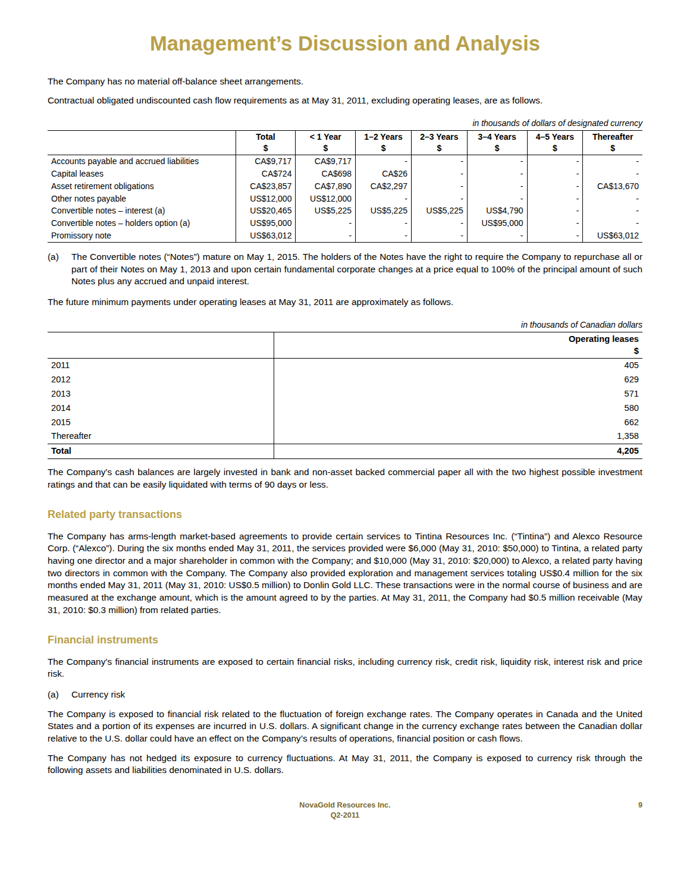Management’s Discussion and Analysis
The Company has no material off-balance sheet arrangements.
Contractual obligated undiscounted cash flow requirements as at May 31, 2011, excluding operating leases, are as follows.
in thousands of dollars of designated currency
| | Total $ | < 1 Year $ | 1–2 Years $ | 2–3 Years $ | 3–4 Years $ | 4–5 Years $ | Thereafter $ |
| --- | --- | --- | --- | --- | --- | --- | --- |
| Accounts payable and accrued liabilities | CA$9,717 | CA$9,717 | - | - | - | - | - |
| Capital leases | CA$724 | CA$698 | CA$26 | - | - | - | - |
| Asset retirement obligations | CA$23,857 | CA$7,890 | CA$2,297 | - | - | - | CA$13,670 |
| Other notes payable | US$12,000 | US$12,000 | - | - | - | - | - |
| Convertible notes – interest (a) | US$20,465 | US$5,225 | US$5,225 | US$5,225 | US$4,790 | - | - |
| Convertible notes – holders option (a) | US$95,000 | - | - | - | US$95,000 | - | - |
| Promissory note | US$63,012 | - | - | - | - | - | US$63,012 |
(a)
The Convertible notes (“Notes”) mature on May 1, 2015. The holders of the Notes have the right to require the Company to repurchase all or part of their Notes on May 1, 2013 and upon certain fundamental corporate changes at a price equal to 100% of the principal amount of such Notes plus any accrued and unpaid interest.
The future minimum payments under operating leases at May 31, 2011 are approximately as follows.
in thousands of Canadian dollars
| | Operating leases $ |
| --- | --- |
| 2011 | 405 |
| 2012 | 629 |
| 2013 | 571 |
| 2014 | 580 |
| 2015 | 662 |
| Thereafter | 1,358 |
| Total | 4,205 |
The Company’s cash balances are largely invested in bank and non-asset backed commercial paper all with the two highest possible investment ratings and that can be easily liquidated with terms of 90 days or less.
Related party transactions
The Company has arms-length market-based agreements to provide certain services to Tintina Resources Inc. (“Tintina”) and Alexco Resource Corp. (“Alexco”). During the six months ended May 31, 2011, the services provided were $6,000 (May 31, 2010: $50,000) to Tintina, a related party having one director and a major shareholder in common with the Company; and $10,000 (May 31, 2010: $20,000) to Alexco, a related party having two directors in common with the Company. The Company also provided exploration and management services totaling US$0.4 million for the six months ended May 31, 2011 (May 31, 2010: US$0.5 million) to Donlin Gold LLC. These transactions were in the normal course of business and are measured at the exchange amount, which is the amount agreed to by the parties. At May 31, 2011, the Company had $0.5 million receivable (May 31, 2010: $0.3 million) from related parties.
Financial instruments
The Company’s financial instruments are exposed to certain financial risks, including currency risk, credit risk, liquidity risk, interest risk and price risk.
(a) Currency risk
The Company is exposed to financial risk related to the fluctuation of foreign exchange rates. The Company operates in Canada and the United States and a portion of its expenses are incurred in U.S. dollars. A significant change in the currency exchange rates between the Canadian dollar relative to the U.S. dollar could have an effect on the Company’s results of operations, financial position or cash flows.
The Company has not hedged its exposure to currency fluctuations. At May 31, 2011, the Company is exposed to currency risk through the following assets and liabilities denominated in U.S. dollars.
NovaGold Resources Inc.
Q2-2011 9